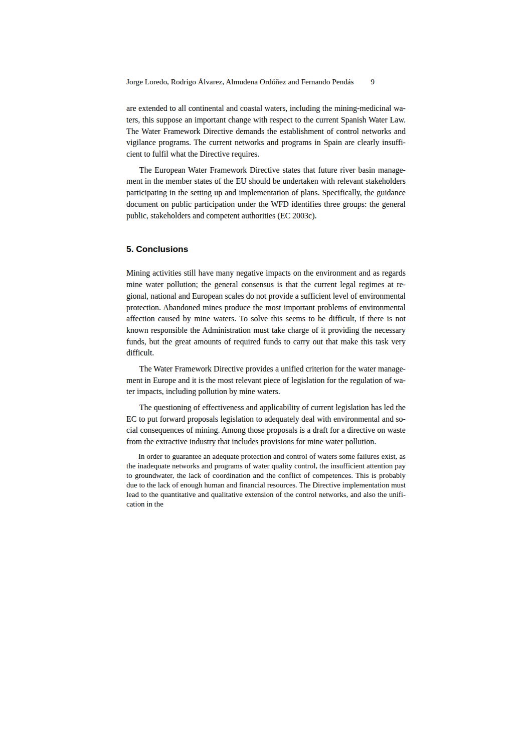Jorge Loredo, Rodrigo Álvarez, Almudena Ordóñez and Fernando Pendás9
are extended to all continental and coastal waters, including the mining-medicinal waters, this suppose an important change with respect to the current Spanish Water Law. The Water Framework Directive demands the establishment of control networks and vigilance programs. The current networks and programs in Spain are clearly insufficient to fulfil what the Directive requires.
The European Water Framework Directive states that future river basin management in the member states of the EU should be undertaken with relevant stakeholders participating in the setting up and implementation of plans. Specifically, the guidance document on public participation under the WFD identifies three groups: the general public, stakeholders and competent authorities (EC 2003c).
5. Conclusions
Mining activities still have many negative impacts on the environment and as regards mine water pollution; the general consensus is that the current legal regimes at regional, national and European scales do not provide a sufficient level of environmental protection. Abandoned mines produce the most important problems of environmental affection caused by mine waters. To solve this seems to be difficult, if there is not known responsible the Administration must take charge of it providing the necessary funds, but the great amounts of required funds to carry out that make this task very difficult.
The Water Framework Directive provides a unified criterion for the water management in Europe and it is the most relevant piece of legislation for the regulation of water impacts, including pollution by mine waters.
The questioning of effectiveness and applicability of current legislation has led the EC to put forward proposals legislation to adequately deal with environmental and social consequences of mining. Among those proposals is a draft for a directive on waste from the extractive industry that includes provisions for mine water pollution.
In order to guarantee an adequate protection and control of waters some failures exist, as the inadequate networks and programs of water quality control, the insufficient attention pay to groundwater, the lack of coordination and the conflict of competences. This is probably due to the lack of enough human and financial resources. The Directive implementation must lead to the quantitative and qualitative extension of the control networks, and also the unification in the